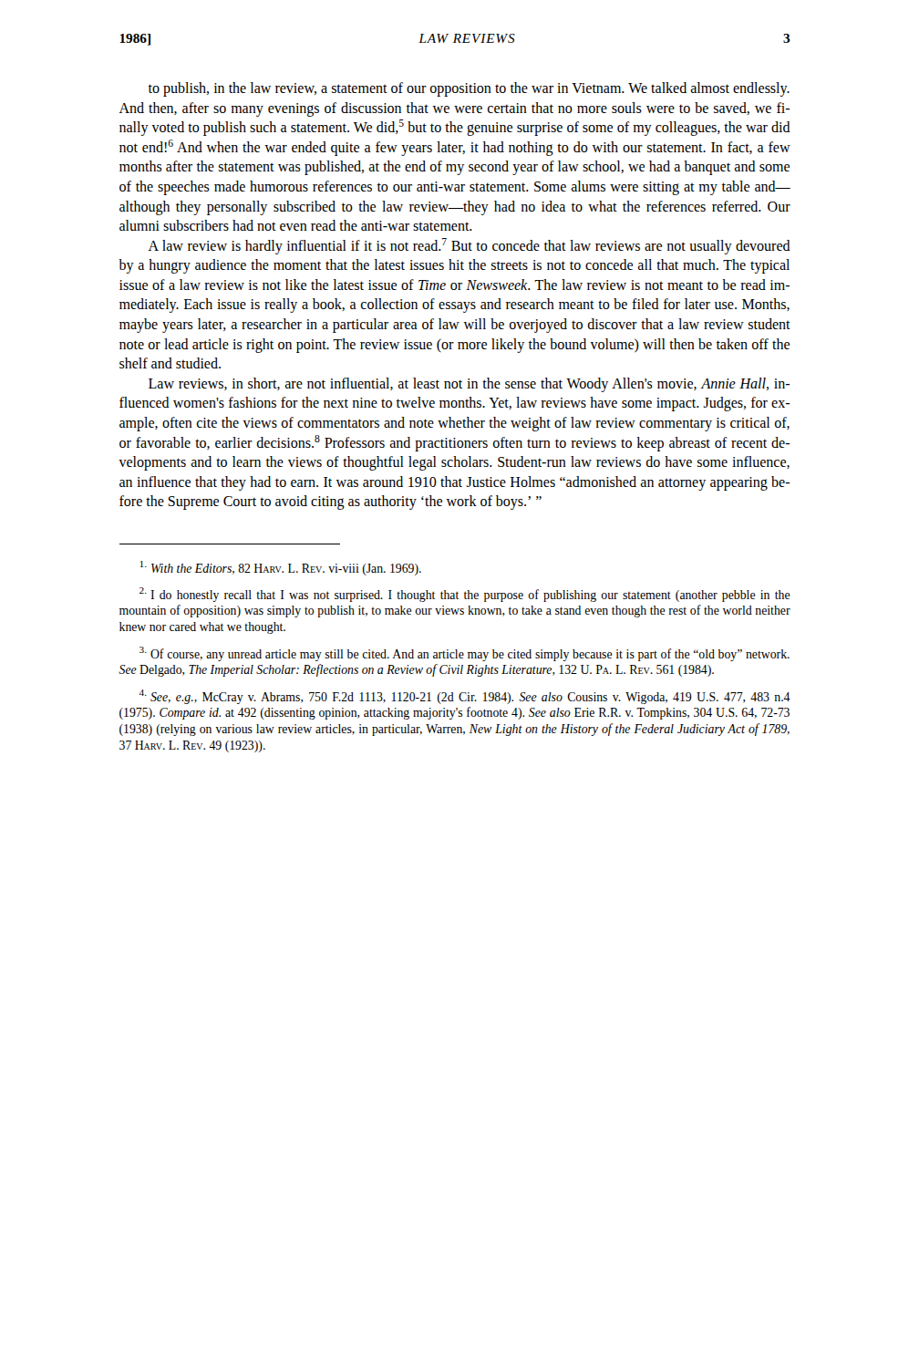1986] Law Reviews 3
to publish, in the law review, a statement of our opposition to the war in Vietnam. We talked almost endlessly. And then, after so many evenings of discussion that we were certain that no more souls were to be saved, we finally voted to publish such a statement. We did,5 but to the genuine surprise of some of my colleagues, the war did not end!6 And when the war ended quite a few years later, it had nothing to do with our statement. In fact, a few months after the statement was published, at the end of my second year of law school, we had a banquet and some of the speeches made humorous references to our anti-war statement. Some alums were sitting at my table and—although they personally subscribed to the law review—they had no idea to what the references referred. Our alumni subscribers had not even read the anti-war statement.
A law review is hardly influential if it is not read.7 But to concede that law reviews are not usually devoured by a hungry audience the moment that the latest issues hit the streets is not to concede all that much. The typical issue of a law review is not like the latest issue of Time or Newsweek. The law review is not meant to be read immediately. Each issue is really a book, a collection of essays and research meant to be filed for later use. Months, maybe years later, a researcher in a particular area of law will be overjoyed to discover that a law review student note or lead article is right on point. The review issue (or more likely the bound volume) will then be taken off the shelf and studied.
Law reviews, in short, are not influential, at least not in the sense that Woody Allen's movie, Annie Hall, influenced women's fashions for the next nine to twelve months. Yet, law reviews have some impact. Judges, for example, often cite the views of commentators and note whether the weight of law review commentary is critical of, or favorable to, earlier decisions.8 Professors and practitioners often turn to reviews to keep abreast of recent developments and to learn the views of thoughtful legal scholars. Student-run law reviews do have some influence, an influence that they had to earn. It was around 1910 that Justice Holmes “admonished an attorney appearing before the Supreme Court to avoid citing as authority ‘the work of boys.’ ”
With the Editors, 82 Harv. L. Rev. vi-viii (Jan. 1969).
I do honestly recall that I was not surprised. I thought that the purpose of publishing our statement (another pebble in the mountain of opposition) was simply to publish it, to make our views known, to take a stand even though the rest of the world neither knew nor cared what we thought.
Of course, any unread article may still be cited. And an article may be cited simply because it is part of the “old boy” network. See Delgado, The Imperial Scholar: Reflections on a Review of Civil Rights Literature, 132 U. Pa. L. Rev. 561 (1984).
See, e.g., McCray v. Abrams, 750 F.2d 1113, 1120-21 (2d Cir. 1984). See also Cousins v. Wigoda, 419 U.S. 477, 483 n.4 (1975). Compare id. at 492 (dissenting opinion, attacking majority's footnote 4). See also Erie R.R. v. Tompkins, 304 U.S. 64, 72-73 (1938) (relying on various law review articles, in particular, Warren, New Light on the History of the Federal Judiciary Act of 1789, 37 Harv. L. Rev. 49 (1923)).